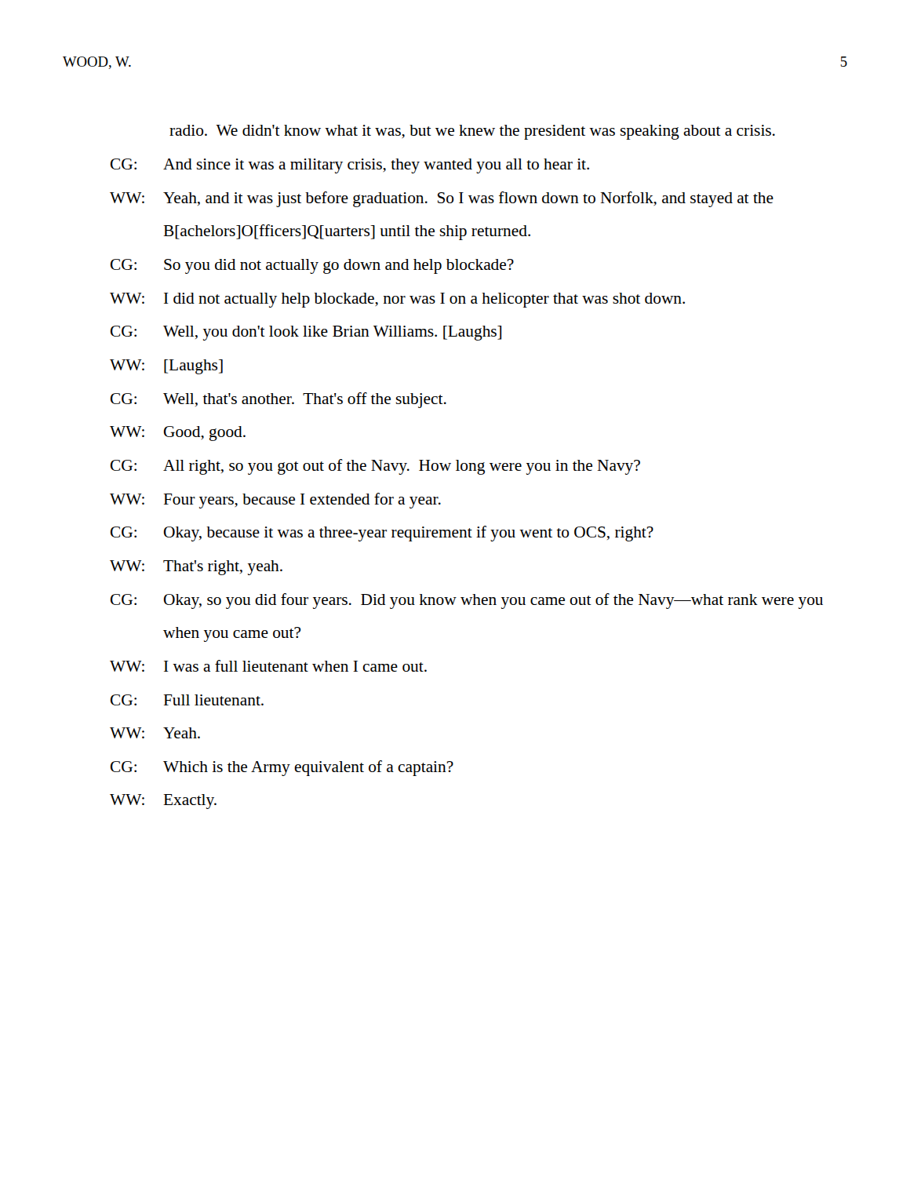WOOD, W. 5
radio. We didn't know what it was, but we knew the president was speaking about a crisis.
CG:
And since it was a military crisis, they wanted you all to hear it.
WW:
Yeah, and it was just before graduation. So I was flown down to Norfolk, and stayed at the B[achelors]O[fficers]Q[uarters] until the ship returned.
CG:
So you did not actually go down and help blockade?
WW:
I did not actually help blockade, nor was I on a helicopter that was shot down.
CG:
Well, you don't look like Brian Williams. [Laughs]
WW:
[Laughs]
CG:
Well, that's another. That's off the subject.
WW:
Good, good.
CG:
All right, so you got out of the Navy. How long were you in the Navy?
WW:
Four years, because I extended for a year.
CG:
Okay, because it was a three-year requirement if you went to OCS, right?
WW:
That's right, yeah.
CG:
Okay, so you did four years. Did you know when you came out of the Navy—what rank were you when you came out?
WW:
I was a full lieutenant when I came out.
CG:
Full lieutenant.
WW:
Yeah.
CG:
Which is the Army equivalent of a captain?
WW:
Exactly.